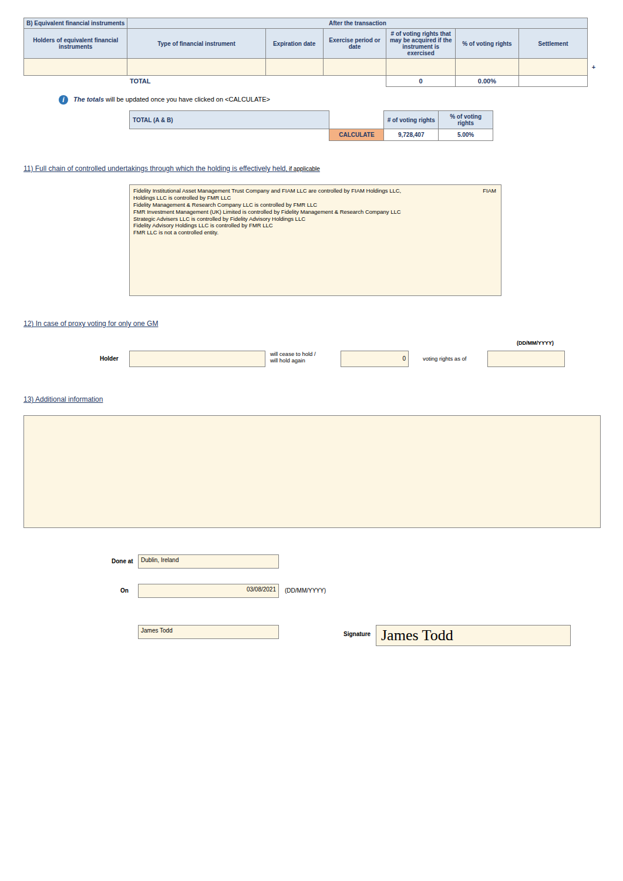| B) Equivalent financial instruments | After the transaction | |
| Holders of equivalent financial instruments | Type of financial instrument | Expiration date | Exercise period or date | # of voting rights that may be acquired if the instrument is exercised | % of voting rights | Settlement | |
| | | | | | | | + |
| | TOTAL | | | 0 | 0.00% | | |
i The totals will be updated once you have clicked on <CALCULATE>
| TOTAL (A & B) | | # of voting rights | % of voting rights |
| | CALCULATE | 9,728,407 | 5.00% |
11) Full chain of controlled undertakings through which the holding is effectively held, if applicable
FIAM Fidelity Institutional Asset Management Trust Company and FIAM LLC are controlled by FIAM Holdings LLC,
Holdings LLC is controlled by FMR LLC
Fidelity Management & Research Company LLC is controlled by FMR LLC
FMR Investment Management (UK) Limited is controlled by Fidelity Management & Research Company LLC
Strategic Advisers LLC is controlled by Fidelity Advisory Holdings LLC
Fidelity Advisory Holdings LLC is controlled by FMR LLC
FMR LLC is not a controlled entity.
12) In case of proxy voting for only one GM
(DD/MM/YYYY)
Holder
will cease to hold /
will hold again
0
voting rights as of
13) Additional information
Done at
Dublin, Ireland
On
03/08/2021
(DD/MM/YYYY)
James Todd
Signature
James Todd